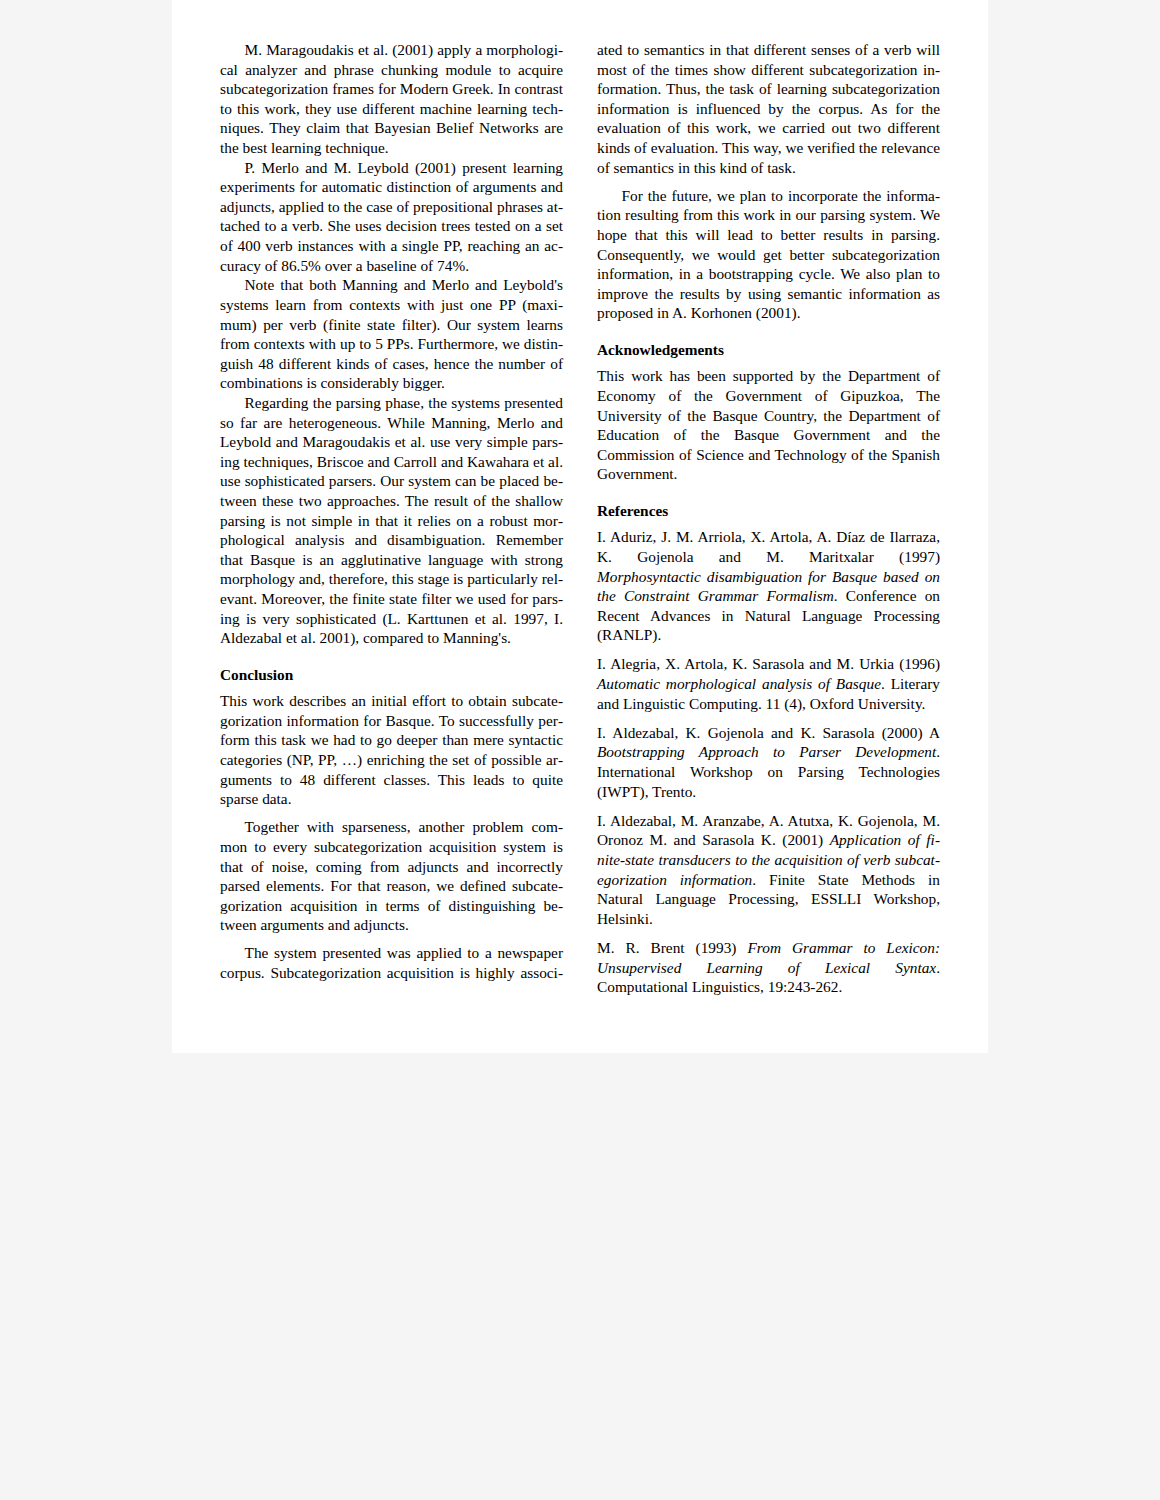M. Maragoudakis et al. (2001) apply a morphological analyzer and phrase chunking module to acquire subcategorization frames for Modern Greek. In contrast to this work, they use different machine learning techniques. They claim that Bayesian Belief Networks are the best learning technique.
P. Merlo and M. Leybold (2001) present learning experiments for automatic distinction of arguments and adjuncts, applied to the case of prepositional phrases attached to a verb. She uses decision trees tested on a set of 400 verb instances with a single PP, reaching an accuracy of 86.5% over a baseline of 74%.
Note that both Manning and Merlo and Leybold's systems learn from contexts with just one PP (maximum) per verb (finite state filter). Our system learns from contexts with up to 5 PPs. Furthermore, we distinguish 48 different kinds of cases, hence the number of combinations is considerably bigger.
Regarding the parsing phase, the systems presented so far are heterogeneous. While Manning, Merlo and Leybold and Maragoudakis et al. use very simple parsing techniques, Briscoe and Carroll and Kawahara et al. use sophisticated parsers. Our system can be placed between these two approaches. The result of the shallow parsing is not simple in that it relies on a robust morphological analysis and disambiguation. Remember that Basque is an agglutinative language with strong morphology and, therefore, this stage is particularly relevant. Moreover, the finite state filter we used for parsing is very sophisticated (L. Karttunen et al. 1997, I. Aldezabal et al. 2001), compared to Manning's.
Conclusion
This work describes an initial effort to obtain subcategorization information for Basque. To successfully perform this task we had to go deeper than mere syntactic categories (NP, PP, …) enriching the set of possible arguments to 48 different classes. This leads to quite sparse data.
Together with sparseness, another problem common to every subcategorization acquisition system is that of noise, coming from adjuncts and incorrectly parsed elements. For that reason, we defined subcategorization acquisition in terms of distinguishing between arguments and adjuncts.
The system presented was applied to a newspaper corpus. Subcategorization acquisition is highly associated to semantics in that different senses of a verb will most of the times show different subcategorization information. Thus, the task of learning subcategorization information is influenced by the corpus. As for the evaluation of this work, we carried out two different kinds of evaluation. This way, we verified the relevance of semantics in this kind of task.
For the future, we plan to incorporate the information resulting from this work in our parsing system. We hope that this will lead to better results in parsing. Consequently, we would get better subcategorization information, in a bootstrapping cycle. We also plan to improve the results by using semantic information as proposed in A. Korhonen (2001).
Acknowledgements
This work has been supported by the Department of Economy of the Government of Gipuzkoa, The University of the Basque Country, the Department of Education of the Basque Government and the Commission of Science and Technology of the Spanish Government.
References
I. Aduriz, J. M. Arriola, X. Artola, A. Díaz de Ilarraza, K. Gojenola and M. Maritxalar (1997) Morphosyntactic disambiguation for Basque based on the Constraint Grammar Formalism. Conference on Recent Advances in Natural Language Processing (RANLP).
I. Alegria, X. Artola, K. Sarasola and M. Urkia (1996) Automatic morphological analysis of Basque. Literary and Linguistic Computing. 11 (4), Oxford University.
I. Aldezabal, K. Gojenola and K. Sarasola (2000) A Bootstrapping Approach to Parser Development. International Workshop on Parsing Technologies (IWPT), Trento.
I. Aldezabal, M. Aranzabe, A. Atutxa, K. Gojenola, M. Oronoz M. and Sarasola K. (2001) Application of finite-state transducers to the acquisition of verb subcategorization information. Finite State Methods in Natural Language Processing, ESSLLI Workshop, Helsinki.
M. R. Brent (1993) From Grammar to Lexicon: Unsupervised Learning of Lexical Syntax. Computational Linguistics, 19:243-262.